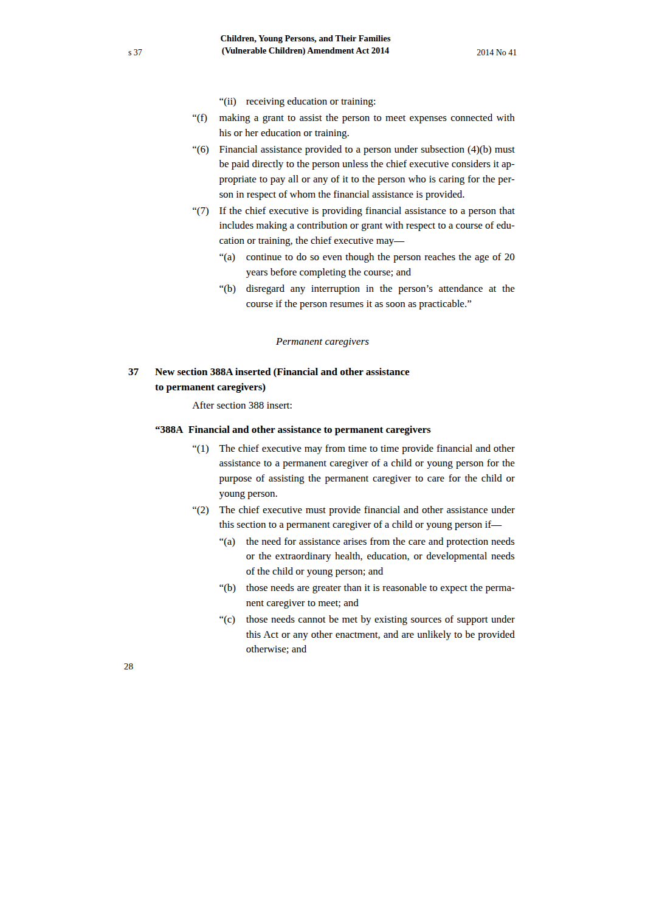s 37
Children, Young Persons, and Their Families
(Vulnerable Children) Amendment Act 2014
2014 No 41
“(ii)
receiving education or training:
“(f)
making a grant to assist the person to meet expenses connected with his or her education or training.
“(6)
Financial assistance provided to a person under subsection (4)(b) must be paid directly to the person unless the chief executive considers it appropriate to pay all or any of it to the person who is caring for the person in respect of whom the financial assistance is provided.
“(7)
If the chief executive is providing financial assistance to a person that includes making a contribution or grant with respect to a course of education or training, the chief executive may—
“(a)
continue to do so even though the person reaches the age of 20 years before completing the course; and
“(b)
disregard any interruption in the person’s attendance at the course if the person resumes it as soon as practicable.”
Permanent caregivers
37
New section 388A inserted (Financial and other assistanceto permanent caregivers)
After section 388 insert:
“388A Financial and other assistance to permanent caregivers
“(1)
The chief executive may from time to time provide financial and other assistance to a permanent caregiver of a child or young person for the purpose of assisting the permanent caregiver to care for the child or young person.
“(2)
The chief executive must provide financial and other assistance under this section to a permanent caregiver of a child or young person if—
“(a)
the need for assistance arises from the care and protection needs or the extraordinary health, education, or developmental needs of the child or young person; and
“(b)
those needs are greater than it is reasonable to expect the permanent caregiver to meet; and
“(c)
those needs cannot be met by existing sources of support under this Act or any other enactment, and are unlikely to be provided otherwise; and
28